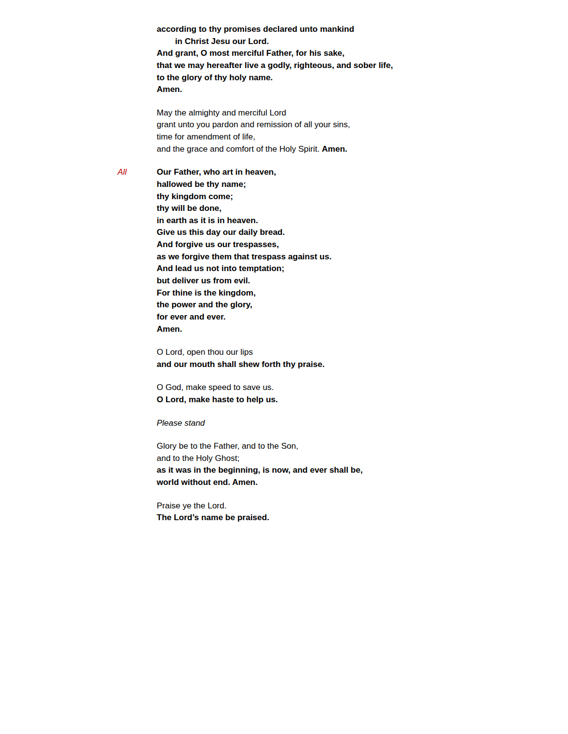according to thy promises declared unto mankind
in Christ Jesu our Lord.
And grant, O most merciful Father, for his sake,
that we may hereafter live a godly, righteous, and sober life,
to the glory of thy holy name.
Amen.
May the almighty and merciful Lord
grant unto you pardon and remission of all your sins,
time for amendment of life,
and the grace and comfort of the Holy Spirit. Amen.
All
Our Father, who art in heaven,
hallowed be thy name;
thy kingdom come;
thy will be done,
in earth as it is in heaven.
Give us this day our daily bread.
And forgive us our trespasses,
as we forgive them that trespass against us.
And lead us not into temptation;
but deliver us from evil.
For thine is the kingdom,
the power and the glory,
for ever and ever.
Amen.
O Lord, open thou our lips
and our mouth shall shew forth thy praise.
O God, make speed to save us.
O Lord, make haste to help us.
Please stand
Glory be to the Father, and to the Son,
and to the Holy Ghost;
as it was in the beginning, is now, and ever shall be,
world without end. Amen.
Praise ye the Lord.
The Lord’s name be praised.